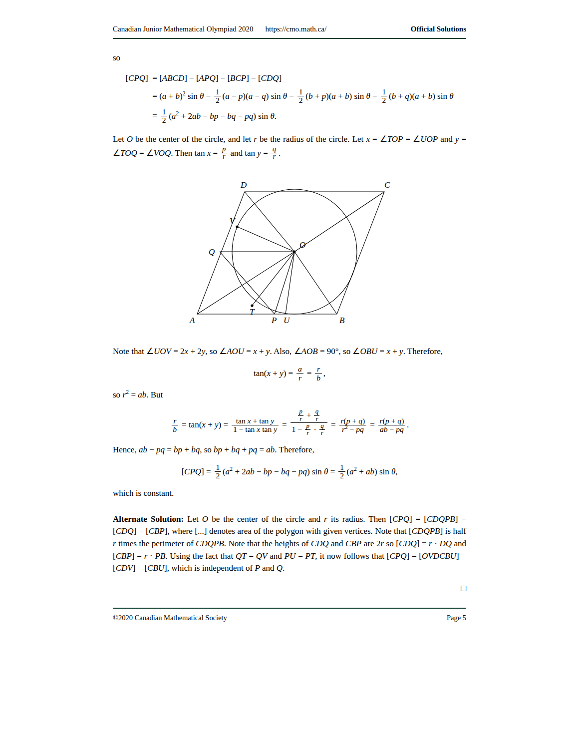Canadian Junior Mathematical Olympiad 2020https://cmo.math.ca/
Official Solutions
so
| [ CPQ ] | = | [ ABCD ] − [ APQ ] − [ BCP ] − [ CDQ ] |
| | = | ( a + b ) 2 sin θ − 1 2 ( a − p )( a − q ) sin θ − 1 2 ( b + p )( a + b ) sin θ − 1 2 ( b + q )( a + b ) sin θ |
| | = | 1 2 ( a 2 + 2 ab − bp − bq − pq ) sin θ . |
Let O be the center of the circle, and let r be the radius of the circle. Let x = ∠TOP = ∠UOP and y = ∠TOQ = ∠VOQ. Then tan x = pr and tan y = qr.
D C V O Q A T P U B
Note that ∠UOV = 2x + 2y, so ∠AOU = x + y. Also, ∠AOB = 90°, so ∠OBU = x + y. Therefore,
tan(x + y) = ar = rb,
so r2 = ab. But
rb = tan(x + y) = tan x + tan y 1 − tan x tan y = pr + qr 1 − pr · qr = r(p + q) r2 − pq = r(p + q) ab − pq.
Hence, ab − pq = bp + bq, so bp + bq + pq = ab. Therefore,
[CPQ] = 12(a2 + 2ab − bp − bq − pq) sin θ = 12(a2 + ab) sin θ,
which is constant.
Alternate Solution: Let O be the center of the circle and r its radius. Then [CPQ] = [CDQPB] − [CDQ] − [CBP], where [...] denotes area of the polygon with given vertices. Note that [CDQPB] is half r times the perimeter of CDQPB. Note that the heights of CDQ and CBP are 2r so [CDQ] = r · DQ and [CBP] = r · PB. Using the fact that QT = QV and PU = PT, it now follows that [CPQ] = [OVDCBU] − [CDV] − [CBU], which is independent of P and Q.
□
©2020 Canadian Mathematical Society
Page 5